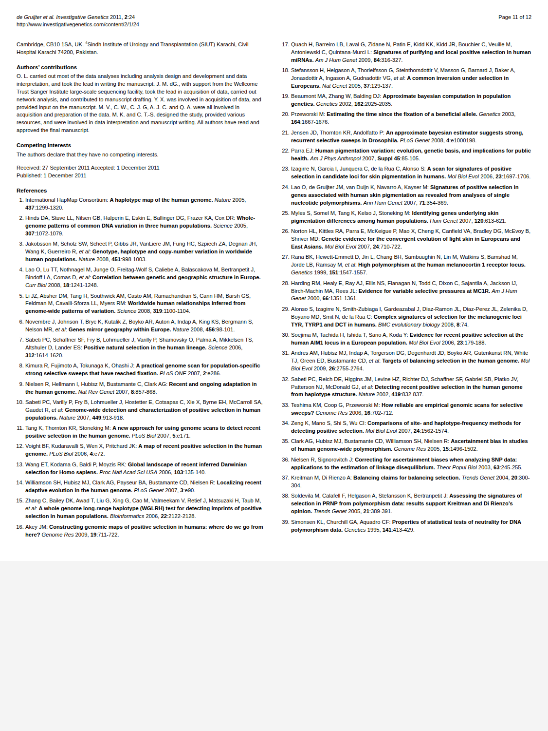de Gruijter et al. Investigative Genetics 2011, 2:24
http://www.investigativegenetics.com/content/2/1/24
Page 11 of 12
Cambridge, CB10 1SA, UK. 4Sindh Institute of Urology and Transplantation (SIUT) Karachi, Civil Hospital Karachi 74200, Pakistan.
Authors’ contributions
O. L. carried out most of the data analyses including analysis design and development and data interpretation, and took the lead in writing the manuscript. J. M. dG., with support from the Wellcome Trust Sanger Institute large-scale sequencing facility, took the lead in acquisition of data, carried out network analysis, and contributed to manuscript drafting. Y. X. was involved in acquisition of data, and provided input on the manuscript. M. V., C. W., C. J. G, A. J. C. and Q. A. were all involved in acquisition and preparation of the data. M. K. and C. T.-S. designed the study, provided various resources, and were involved in data interpretation and manuscript writing. All authors have read and approved the final manuscript.
Competing interests
The authors declare that they have no competing interests.
Received: 27 September 2011 Accepted: 1 December 2011
Published: 1 December 2011
References
International HapMap Consortium: A haplotype map of the human genome. Nature 2005, 437:1299-1320.
Hinds DA, Stuve LL, Nilsen GB, Halperin E, Eskin E, Ballinger DG, Frazer KA, Cox DR: Whole-genome patterns of common DNA variation in three human populations. Science 2005, 307:1072-1079.
Jakobsson M, Scholz SW, Scheet P, Gibbs JR, VanLiere JM, Fung HC, Szpiech ZA, Degnan JH, Wang K, Guerreiro R, et al: Genotype, haplotype and copy-number variation in worldwide human populations. Nature 2008, 451:998-1003.
Lao O, Lu TT, Nothnagel M, Junge O, Freitag-Wolf S, Caliebe A, Balascakova M, Bertranpetit J, Bindoff LA, Comas D, et al: Correlation between genetic and geographic structure in Europe. Curr Biol 2008, 18:1241-1248.
Li JZ, Absher DM, Tang H, Southwick AM, Casto AM, Ramachandran S, Cann HM, Barsh GS, Feldman M, Cavalli-Sforza LL, Myers RM: Worldwide human relationships inferred from genome-wide patterns of variation. Science 2008, 319:1100-1104.
Novembre J, Johnson T, Bryc K, Kutalik Z, Boyko AR, Auton A, Indap A, King KS, Bergmann S, Nelson MR, et al: Genes mirror geography within Europe. Nature 2008, 456:98-101.
Sabeti PC, Schaffner SF, Fry B, Lohmueller J, Varilly P, Shamovsky O, Palma A, Mikkelsen TS, Altshuler D, Lander ES: Positive natural selection in the human lineage. Science 2006, 312:1614-1620.
Kimura R, Fujimoto A, Tokunaga K, Ohashi J: A practical genome scan for population-specific strong selective sweeps that have reached fixation. PLoS ONE 2007, 2:e286.
Nielsen R, Hellmann I, Hubisz M, Bustamante C, Clark AG: Recent and ongoing adaptation in the human genome. Nat Rev Genet 2007, 8:857-868.
Sabeti PC, Varilly P, Fry B, Lohmueller J, Hostetter E, Cotsapas C, Xie X, Byrne EH, McCarroll SA, Gaudet R, et al: Genome-wide detection and characterization of positive selection in human populations. Nature 2007, 449:913-918.
Tang K, Thornton KR, Stoneking M: A new approach for using genome scans to detect recent positive selection in the human genome. PLoS Biol 2007, 5:e171.
Voight BF, Kudaravalli S, Wen X, Pritchard JK: A map of recent positive selection in the human genome. PLoS Biol 2006, 4:e72.
Wang ET, Kodama G, Baldi P, Moyzis RK: Global landscape of recent inferred Darwinian selection for Homo sapiens. Proc Natl Acad Sci USA 2006, 103:135-140.
Williamson SH, Hubisz MJ, Clark AG, Payseur BA, Bustamante CD, Nielsen R: Localizing recent adaptive evolution in the human genome. PLoS Genet 2007, 3:e90.
Zhang C, Bailey DK, Awad T, Liu G, Xing G, Cao M, Valmeekam V, Retief J, Matsuzaki H, Taub M, et al: A whole genome long-range haplotype (WGLRH) test for detecting imprints of positive selection in human populations. Bioinformatics 2006, 22:2122-2128.
Akey JM: Constructing genomic maps of positive selection in humans: where do we go from here? Genome Res 2009, 19:711-722.
Quach H, Barreiro LB, Laval G, Zidane N, Patin E, Kidd KK, Kidd JR, Bouchier C, Veuille M, Antoniewski C, Quintana-Murci L: Signatures of purifying and local positive selection in human miRNAs. Am J Hum Genet 2009, 84:316-327.
Stefansson H, Helgason A, Thorleifsson G, Steinthorsdottir V, Masson G, Barnard J, Baker A, Jonasdottir A, Ingason A, Gudnadottir VG, et al: A common inversion under selection in Europeans. Nat Genet 2005, 37:129-137.
Beaumont MA, Zhang W, Balding DJ: Approximate bayesian computation in population genetics. Genetics 2002, 162:2025-2035.
Przeworski M: Estimating the time since the fixation of a beneficial allele. Genetics 2003, 164:1667-1676.
Jensen JD, Thornton KR, Andolfatto P: An approximate bayesian estimator suggests strong, recurrent selective sweeps in Drosophila. PLoS Genet 2008, 4:e1000198.
Parra EJ: Human pigmentation variation: evolution, genetic basis, and implications for public health. Am J Phys Anthropol 2007, Suppl 45:85-105.
Izagirre N, Garcia I, Junquera C, de la Rua C, Alonso S: A scan for signatures of positive selection in candidate loci for skin pigmentation in humans. Mol Biol Evol 2006, 23:1697-1706.
Lao O, de Gruijter JM, van Duijn K, Navarro A, Kayser M: Signatures of positive selection in genes associated with human skin pigmentation as revealed from analyses of single nucleotide polymorphisms. Ann Hum Genet 2007, 71:354-369.
Myles S, Somel M, Tang K, Kelso J, Stoneking M: Identifying genes underlying skin pigmentation differences among human populations. Hum Genet 2007, 120:613-621.
Norton HL, Kittles RA, Parra E, McKeigue P, Mao X, Cheng K, Canfield VA, Bradley DG, McEvoy B, Shriver MD: Genetic evidence for the convergent evolution of light skin in Europeans and East Asians. Mol Biol Evol 2007, 24:710-722.
Rana BK, Hewett-Emmett D, Jin L, Chang BH, Sambuughin N, Lin M, Watkins S, Bamshad M, Jorde LB, Ramsay M, et al: High polymorphism at the human melanocortin 1 receptor locus. Genetics 1999, 151:1547-1557.
Harding RM, Healy E, Ray AJ, Ellis NS, Flanagan N, Todd C, Dixon C, Sajantila A, Jackson IJ, Birch-Machin MA, Rees JL: Evidence for variable selective pressures at MC1R. Am J Hum Genet 2000, 66:1351-1361.
Alonso S, Izagirre N, Smith-Zubiaga I, Gardeazabal J, Diaz-Ramon JL, Diaz-Perez JL, Zelenika D, Boyano MD, Smit N, de la Rua C: Complex signatures of selection for the melanogenic loci TYR, TYRP1 and DCT in humans. BMC evolutionary biology 2008, 8:74.
Soejima M, Tachida H, Ishida T, Sano A, Koda Y: Evidence for recent positive selection at the human AIM1 locus in a European population. Mol Biol Evol 2006, 23:179-188.
Andres AM, Hubisz MJ, Indap A, Torgerson DG, Degenhardt JD, Boyko AR, Gutenkunst RN, White TJ, Green ED, Bustamante CD, et al: Targets of balancing selection in the human genome. Mol Biol Evol 2009, 26:2755-2764.
Sabeti PC, Reich DE, Higgins JM, Levine HZ, Richter DJ, Schaffner SF, Gabriel SB, Platko JV, Patterson NJ, McDonald GJ, et al: Detecting recent positive selection in the human genome from haplotype structure. Nature 2002, 419:832-837.
Teshima KM, Coop G, Przeworski M: How reliable are empirical genomic scans for selective sweeps? Genome Res 2006, 16:702-712.
Zeng K, Mano S, Shi S, Wu CI: Comparisons of site- and haplotype-frequency methods for detecting positive selection. Mol Biol Evol 2007, 24:1562-1574.
Clark AG, Hubisz MJ, Bustamante CD, Williamson SH, Nielsen R: Ascertainment bias in studies of human genome-wide polymorphism. Genome Res 2005, 15:1496-1502.
Nielsen R, Signorovitch J: Correcting for ascertainment biases when analyzing SNP data: applications to the estimation of linkage disequilibrium. Theor Popul Biol 2003, 63:245-255.
Kreitman M, Di Rienzo A: Balancing claims for balancing selection. Trends Genet 2004, 20:300-304.
Soldevila M, Calafell F, Helgason A, Stefansson K, Bertranpetit J: Assessing the signatures of selection in PRNP from polymorphism data: results support Kreitman and Di Rienzo’s opinion. Trends Genet 2005, 21:389-391.
Simonsen KL, Churchill GA, Aquadro CF: Properties of statistical tests of neutrality for DNA polymorphism data. Genetics 1995, 141:413-429.